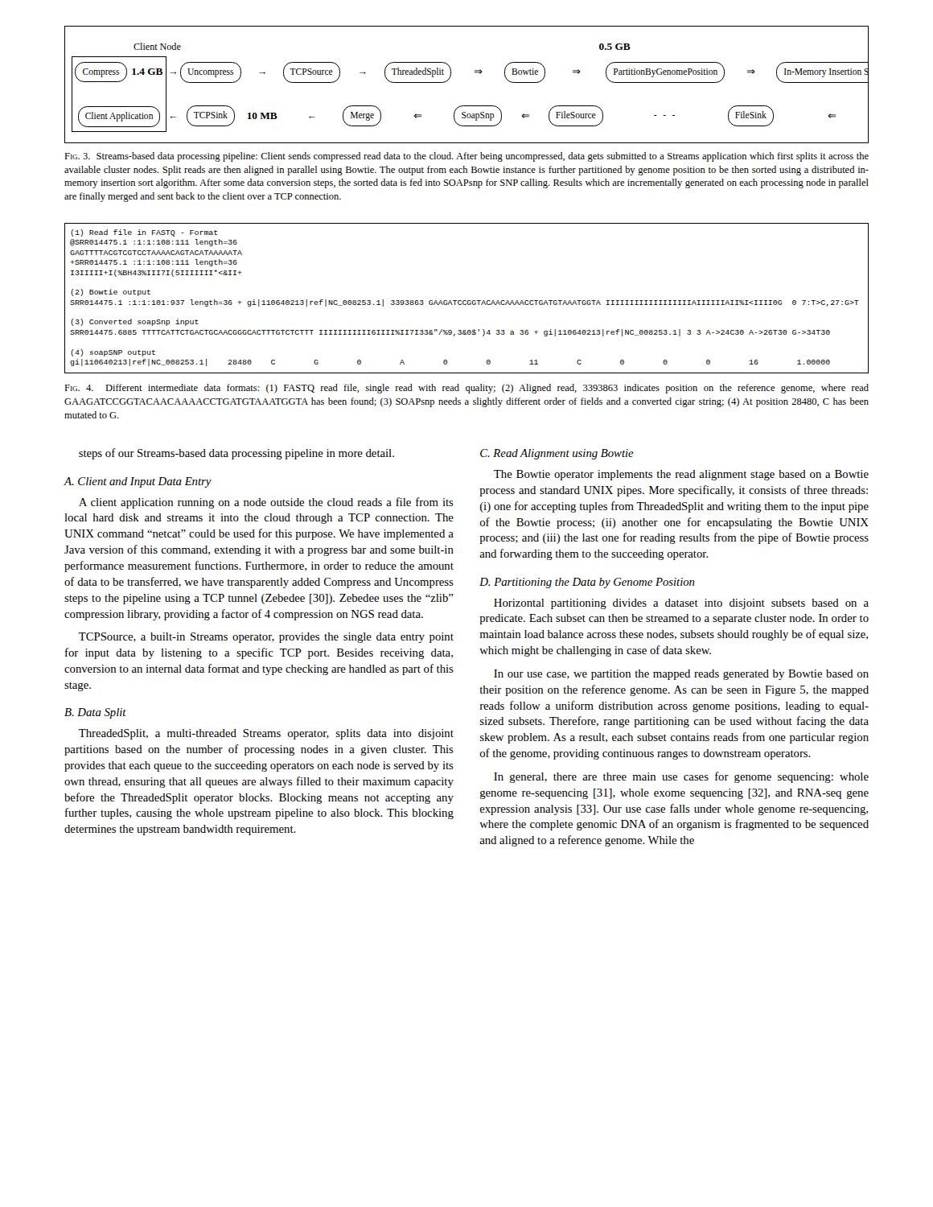| Client Node | | | | | | 0.5 GB | | |
| / Compress / 1.4 GB / / Client Application / | → | Uncompress | → | TCPSource | → | ThreadedSplit | ⇒ | Bowtie | ⇒ | PartitionByGenomePosition | ⇒ | In-Memory Insertion Sort |
| ← | TCPSink | 10 MB | ← | Merge | ⇐ | SoapSnp | ⇐ | FileSource | - - - | FileSink | ⇐ | Bowtie2SoapSnp |
Fig. 3. Streams-based data processing pipeline: Client sends compressed read data to the cloud. After being uncompressed, data gets submitted to a Streams application which first splits it across the available cluster nodes. Split reads are then aligned in parallel using Bowtie. The output from each Bowtie instance is further partitioned by genome position to be then sorted using a distributed in-memory insertion sort algorithm. After some data conversion steps, the sorted data is fed into SOAPsnp for SNP calling. Results which are incrementally generated on each processing node in parallel are finally merged and sent back to the client over a TCP connection.
(1) Read file in FASTQ - Format
@SRR014475.1 :1:1:108:111 length=36
GAGTTTTACGTCGTCCTAAAACAGTACATAAAAATA
+SRR014475.1 :1:1:108:111 length=36
I3IIIII+I(%BH43%III7I(5IIIIIII*<&II+

(2) Bowtie output
SRR014475.1 :1:1:101:937 length=36 + gi|110640213|ref|NC_008253.1| 3393863 GAAGATCCGGTACAACAAAACCTGATGTAAATGGTA IIIIIIIIIIIIIIIIIIAIIIIIIAII%I<IIII0G  0 7:T>C,27:G>T

(3) Converted soapSnp input
SRR014475.6885 TTTTCATTCTGACTGCAACGGGCACTTTGTCTCTTT IIIIIIIIIII6IIII%II7I33&"/%9,3&0$')4 33 a 36 + gi|110640213|ref|NC_008253.1| 3 3 A->24C30 A->26T30 G->34T30

(4) soapSNP output
gi|110640213|ref|NC_008253.1|    28480    C        G        0        A        0        0        11        C        0        0        0        16        1.00000        30.3125 0
Fig. 4. Different intermediate data formats: (1) FASTQ read file, single read with read quality; (2) Aligned read, 3393863 indicates position on the reference genome, where read GAAGATCCGGTACAACAAAACCTGATGTAAATGGTA has been found; (3) SOAPsnp needs a slightly different order of fields and a converted cigar string; (4) At position 28480, C has been mutated to G.
steps of our Streams-based data processing pipeline in more detail.
A. Client and Input Data Entry
A client application running on a node outside the cloud reads a file from its local hard disk and streams it into the cloud through a TCP connection. The UNIX command “netcat” could be used for this purpose. We have implemented a Java version of this command, extending it with a progress bar and some built-in performance measurement functions. Furthermore, in order to reduce the amount of data to be transferred, we have transparently added Compress and Uncompress steps to the pipeline using a TCP tunnel (Zebedee [30]). Zebedee uses the “zlib” compression library, providing a factor of 4 compression on NGS read data.
TCPSource, a built-in Streams operator, provides the single data entry point for input data by listening to a specific TCP port. Besides receiving data, conversion to an internal data format and type checking are handled as part of this stage.
B. Data Split
ThreadedSplit, a multi-threaded Streams operator, splits data into disjoint partitions based on the number of processing nodes in a given cluster. This provides that each queue to the succeeding operators on each node is served by its own thread, ensuring that all queues are always filled to their maximum capacity before the ThreadedSplit operator blocks. Blocking means not accepting any further tuples, causing the whole upstream pipeline to also block. This blocking determines the upstream bandwidth requirement.
C. Read Alignment using Bowtie
The Bowtie operator implements the read alignment stage based on a Bowtie process and standard UNIX pipes. More specifically, it consists of three threads: (i) one for accepting tuples from ThreadedSplit and writing them to the input pipe of the Bowtie process; (ii) another one for encapsulating the Bowtie UNIX process; and (iii) the last one for reading results from the pipe of Bowtie process and forwarding them to the succeeding operator.
D. Partitioning the Data by Genome Position
Horizontal partitioning divides a dataset into disjoint subsets based on a predicate. Each subset can then be streamed to a separate cluster node. In order to maintain load balance across these nodes, subsets should roughly be of equal size, which might be challenging in case of data skew.
In our use case, we partition the mapped reads generated by Bowtie based on their position on the reference genome. As can be seen in Figure 5, the mapped reads follow a uniform distribution across genome positions, leading to equal-sized subsets. Therefore, range partitioning can be used without facing the data skew problem. As a result, each subset contains reads from one particular region of the genome, providing continuous ranges to downstream operators.
In general, there are three main use cases for genome sequencing: whole genome re-sequencing [31], whole exome sequencing [32], and RNA-seq gene expression analysis [33]. Our use case falls under whole genome re-sequencing, where the complete genomic DNA of an organism is fragmented to be sequenced and aligned to a reference genome. While the